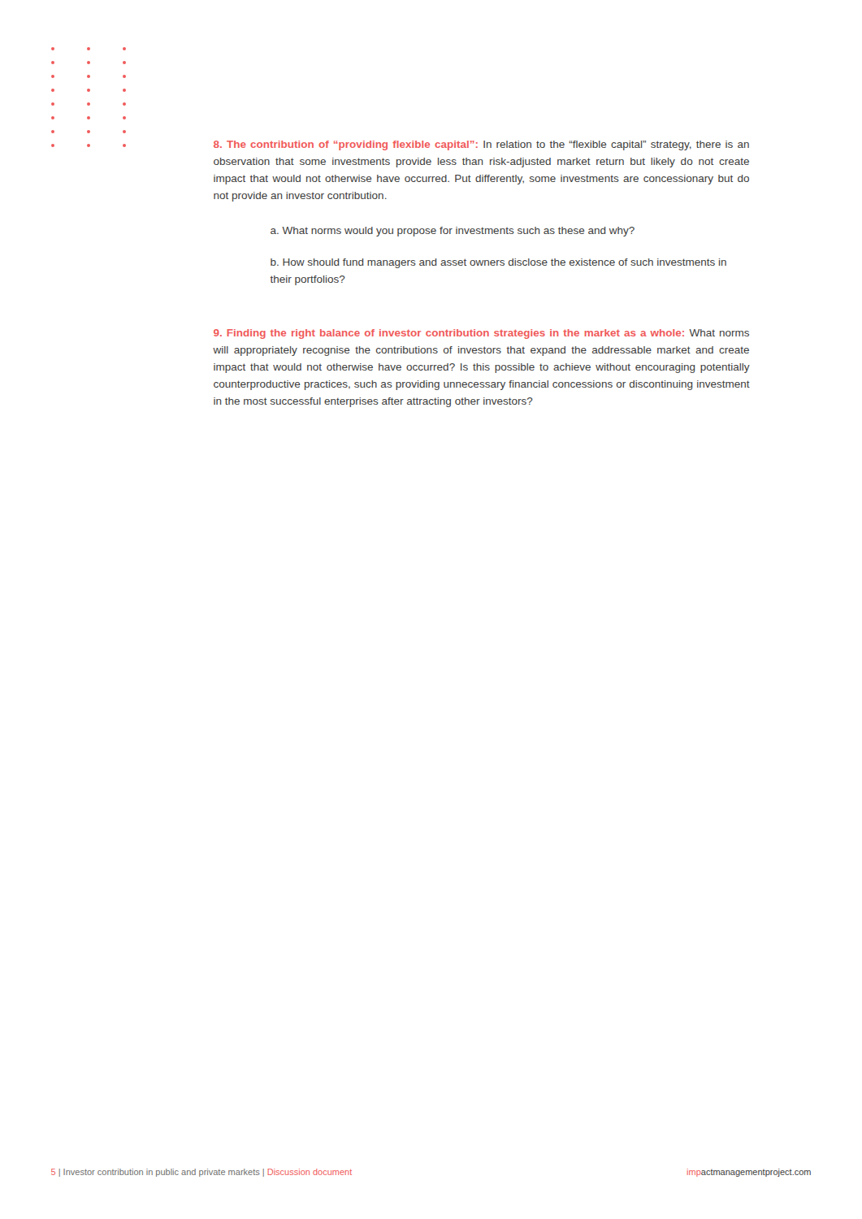8. The contribution of “providing flexible capital”: In relation to the “flexible capital” strategy, there is an observation that some investments provide less than risk-adjusted market return but likely do not create impact that would not otherwise have occurred. Put differently, some investments are concessionary but do not provide an investor contribution.
a. What norms would you propose for investments such as these and why?
b. How should fund managers and asset owners disclose the existence of such investments in their portfolios?
9. Finding the right balance of investor contribution strategies in the market as a whole: What norms will appropriately recognise the contributions of investors that expand the addressable market and create impact that would not otherwise have occurred? Is this possible to achieve without encouraging potentially counterproductive practices, such as providing unnecessary financial concessions or discontinuing investment in the most successful enterprises after attracting other investors?
5 | Investor contribution in public and private markets | Discussion document
impactmanagementproject.com